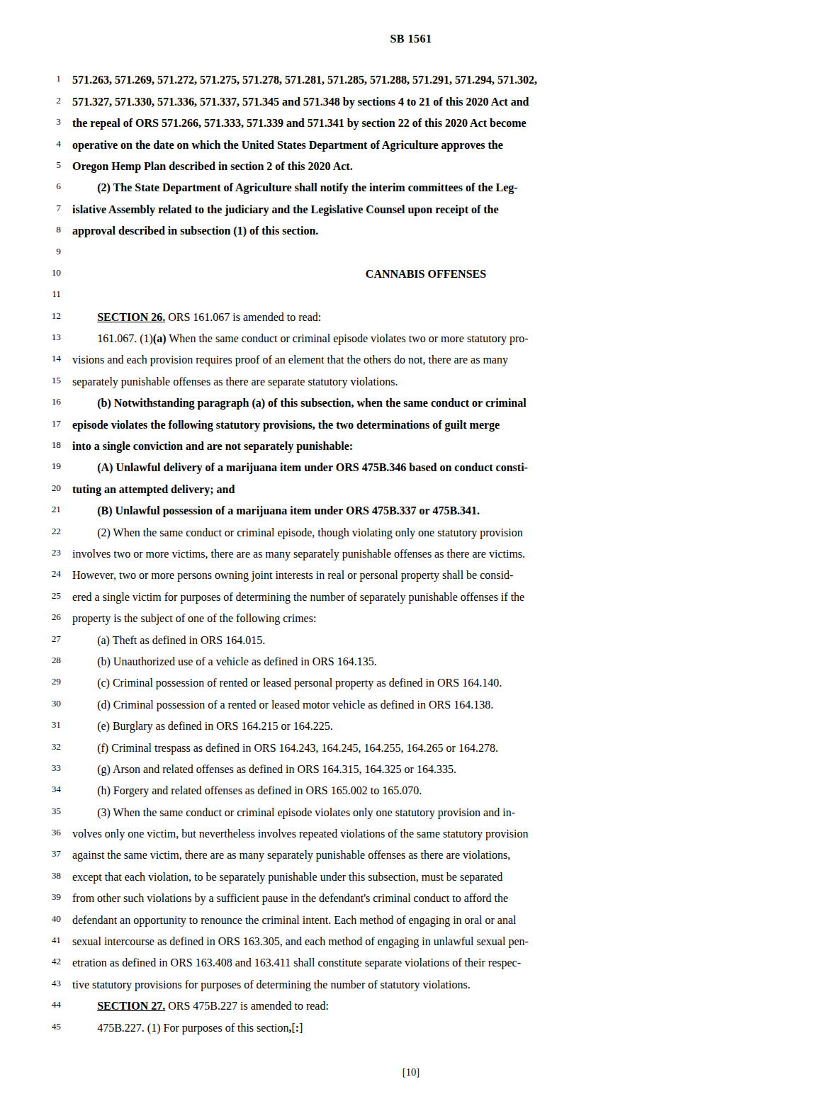SB 1561
571.263, 571.269, 571.272, 571.275, 571.278, 571.281, 571.285, 571.288, 571.291, 571.294, 571.302,
571.327, 571.330, 571.336, 571.337, 571.345 and 571.348 by sections 4 to 21 of this 2020 Act and
the repeal of ORS 571.266, 571.333, 571.339 and 571.341 by section 22 of this 2020 Act become
operative on the date on which the United States Department of Agriculture approves the
Oregon Hemp Plan described in section 2 of this 2020 Act.
(2) The State Department of Agriculture shall notify the interim committees of the Leg-
islative Assembly related to the judiciary and the Legislative Counsel upon receipt of the
approval described in subsection (1) of this section.
CANNABIS OFFENSES
SECTION 26. ORS 161.067 is amended to read:
161.067. (1)(a) When the same conduct or criminal episode violates two or more statutory pro-
visions and each provision requires proof of an element that the others do not, there are as many
separately punishable offenses as there are separate statutory violations.
(b) Notwithstanding paragraph (a) of this subsection, when the same conduct or criminal
episode violates the following statutory provisions, the two determinations of guilt merge
into a single conviction and are not separately punishable:
(A) Unlawful delivery of a marijuana item under ORS 475B.346 based on conduct consti-
tuting an attempted delivery; and
(B) Unlawful possession of a marijuana item under ORS 475B.337 or 475B.341.
(2) When the same conduct or criminal episode, though violating only one statutory provision
involves two or more victims, there are as many separately punishable offenses as there are victims.
However, two or more persons owning joint interests in real or personal property shall be consid-
ered a single victim for purposes of determining the number of separately punishable offenses if the
property is the subject of one of the following crimes:
(a) Theft as defined in ORS 164.015.
(b) Unauthorized use of a vehicle as defined in ORS 164.135.
(c) Criminal possession of rented or leased personal property as defined in ORS 164.140.
(d) Criminal possession of a rented or leased motor vehicle as defined in ORS 164.138.
(e) Burglary as defined in ORS 164.215 or 164.225.
(f) Criminal trespass as defined in ORS 164.243, 164.245, 164.255, 164.265 or 164.278.
(g) Arson and related offenses as defined in ORS 164.315, 164.325 or 164.335.
(h) Forgery and related offenses as defined in ORS 165.002 to 165.070.
(3) When the same conduct or criminal episode violates only one statutory provision and in-
volves only one victim, but nevertheless involves repeated violations of the same statutory provision
against the same victim, there are as many separately punishable offenses as there are violations,
except that each violation, to be separately punishable under this subsection, must be separated
from other such violations by a sufficient pause in the defendant's criminal conduct to afford the
defendant an opportunity to renounce the criminal intent. Each method of engaging in oral or anal
sexual intercourse as defined in ORS 163.305, and each method of engaging in unlawful sexual pen-
etration as defined in ORS 163.408 and 163.411 shall constitute separate violations of their respec-
tive statutory provisions for purposes of determining the number of statutory violations.
SECTION 27. ORS 475B.227 is amended to read:
475B.227. (1) For purposes of this section,[:]
[10]